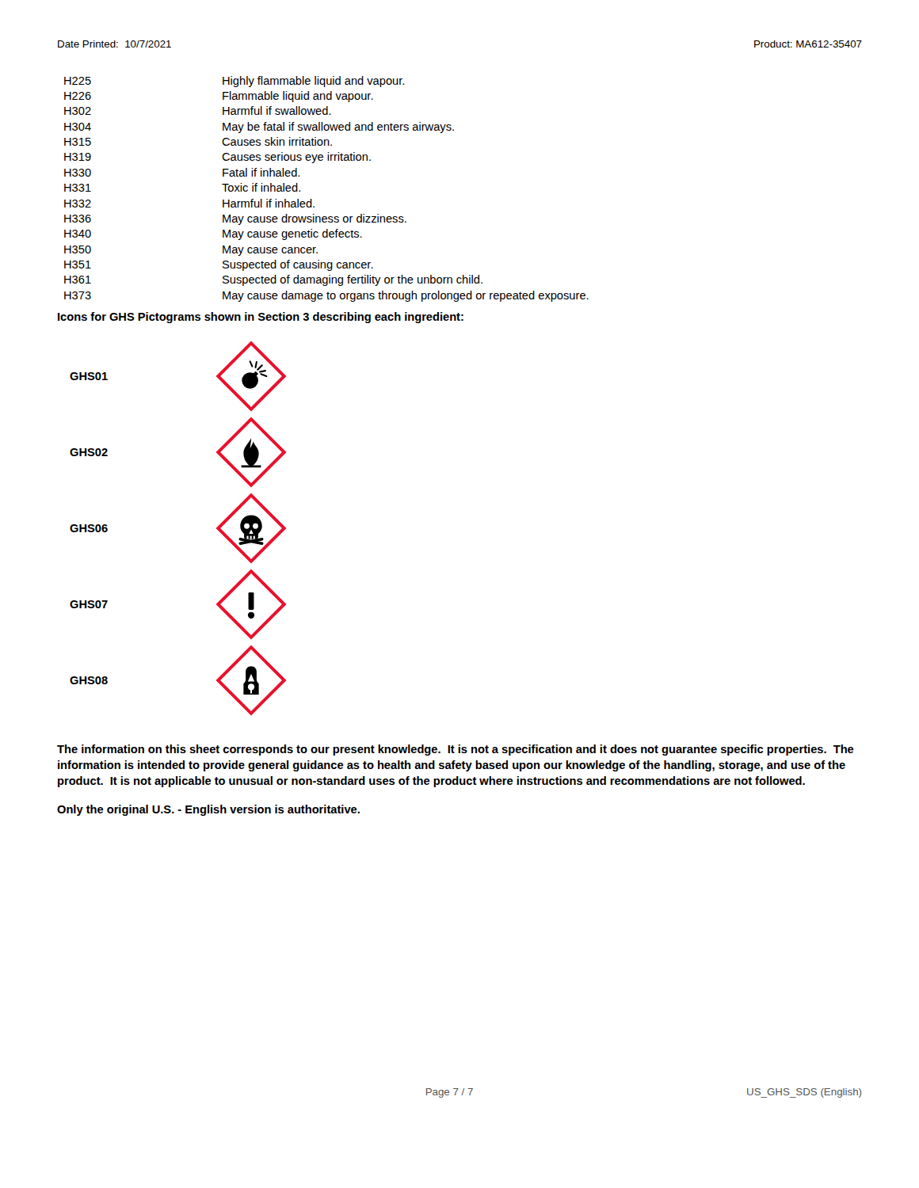Date Printed: 10/7/2021
Product: MA612-35407
| H225 | Highly flammable liquid and vapour. |
| H226 | Flammable liquid and vapour. |
| H302 | Harmful if swallowed. |
| H304 | May be fatal if swallowed and enters airways. |
| H315 | Causes skin irritation. |
| H319 | Causes serious eye irritation. |
| H330 | Fatal if inhaled. |
| H331 | Toxic if inhaled. |
| H332 | Harmful if inhaled. |
| H336 | May cause drowsiness or dizziness. |
| H340 | May cause genetic defects. |
| H350 | May cause cancer. |
| H351 | Suspected of causing cancer. |
| H361 | Suspected of damaging fertility or the unborn child. |
| H373 | May cause damage to organs through prolonged or repeated exposure. |
Icons for GHS Pictograms shown in Section 3 describing each ingredient:
| GHS01 | |
| GHS02 | |
| GHS06 | |
| GHS07 | |
| GHS08 | |
The information on this sheet corresponds to our present knowledge. It is not a specification and it does not guarantee specific properties. The information is intended to provide general guidance as to health and safety based upon our knowledge of the handling, storage, and use of the product. It is not applicable to unusual or non-standard uses of the product where instructions and recommendations are not followed.
Only the original U.S. - English version is authoritative.
Page 7 / 7
US_GHS_SDS (English)